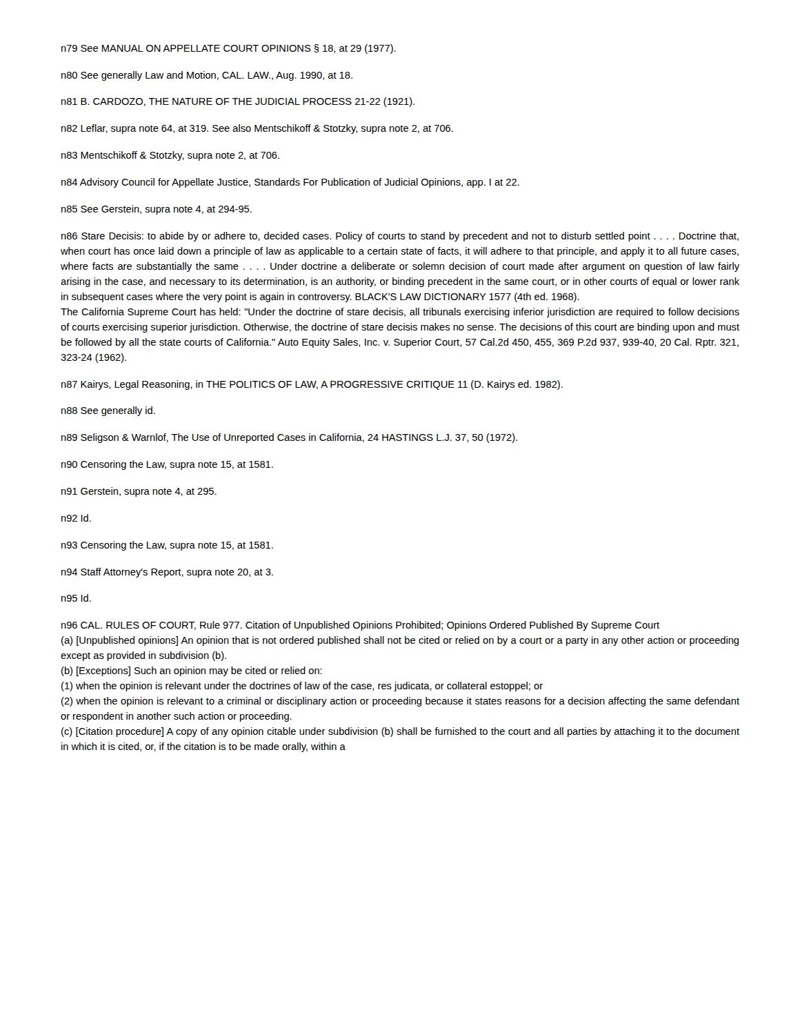n79 See MANUAL ON APPELLATE COURT OPINIONS § 18, at 29 (1977).
n80 See generally Law and Motion, CAL. LAW., Aug. 1990, at 18.
n81 B. CARDOZO, THE NATURE OF THE JUDICIAL PROCESS 21-22 (1921).
n82 Leflar, supra note 64, at 319. See also Mentschikoff & Stotzky, supra note 2, at 706.
n83 Mentschikoff & Stotzky, supra note 2, at 706.
n84 Advisory Council for Appellate Justice, Standards For Publication of Judicial Opinions, app. I at 22.
n85 See Gerstein, supra note 4, at 294-95.
n86 Stare Decisis: to abide by or adhere to, decided cases. Policy of courts to stand by precedent and not to disturb settled point . . . . Doctrine that, when court has once laid down a principle of law as applicable to a certain state of facts, it will adhere to that principle, and apply it to all future cases, where facts are substantially the same . . . . Under doctrine a deliberate or solemn decision of court made after argument on question of law fairly arising in the case, and necessary to its determination, is an authority, or binding precedent in the same court, or in other courts of equal or lower rank in subsequent cases where the very point is again in controversy. BLACK'S LAW DICTIONARY 1577 (4th ed. 1968).
The California Supreme Court has held: "Under the doctrine of stare decisis, all tribunals exercising inferior jurisdiction are required to follow decisions of courts exercising superior jurisdiction. Otherwise, the doctrine of stare decisis makes no sense. The decisions of this court are binding upon and must be followed by all the state courts of California." Auto Equity Sales, Inc. v. Superior Court, 57 Cal.2d 450, 455, 369 P.2d 937, 939-40, 20 Cal. Rptr. 321, 323-24 (1962).
n87 Kairys, Legal Reasoning, in THE POLITICS OF LAW, A PROGRESSIVE CRITIQUE 11 (D. Kairys ed. 1982).
n88 See generally id.
n89 Seligson & Warnlof, The Use of Unreported Cases in California, 24 HASTINGS L.J. 37, 50 (1972).
n90 Censoring the Law, supra note 15, at 1581.
n91 Gerstein, supra note 4, at 295.
n92 Id.
n93 Censoring the Law, supra note 15, at 1581.
n94 Staff Attorney's Report, supra note 20, at 3.
n95 Id.
n96 CAL. RULES OF COURT, Rule 977. Citation of Unpublished Opinions Prohibited; Opinions Ordered Published By Supreme Court
(a) [Unpublished opinions] An opinion that is not ordered published shall not be cited or relied on by a court or a party in any other action or proceeding except as provided in subdivision (b).
(b) [Exceptions] Such an opinion may be cited or relied on:
(1) when the opinion is relevant under the doctrines of law of the case, res judicata, or collateral estoppel; or
(2) when the opinion is relevant to a criminal or disciplinary action or proceeding because it states reasons for a decision affecting the same defendant or respondent in another such action or proceeding.
(c) [Citation procedure] A copy of any opinion citable under subdivision (b) shall be furnished to the court and all parties by attaching it to the document in which it is cited, or, if the citation is to be made orally, within a